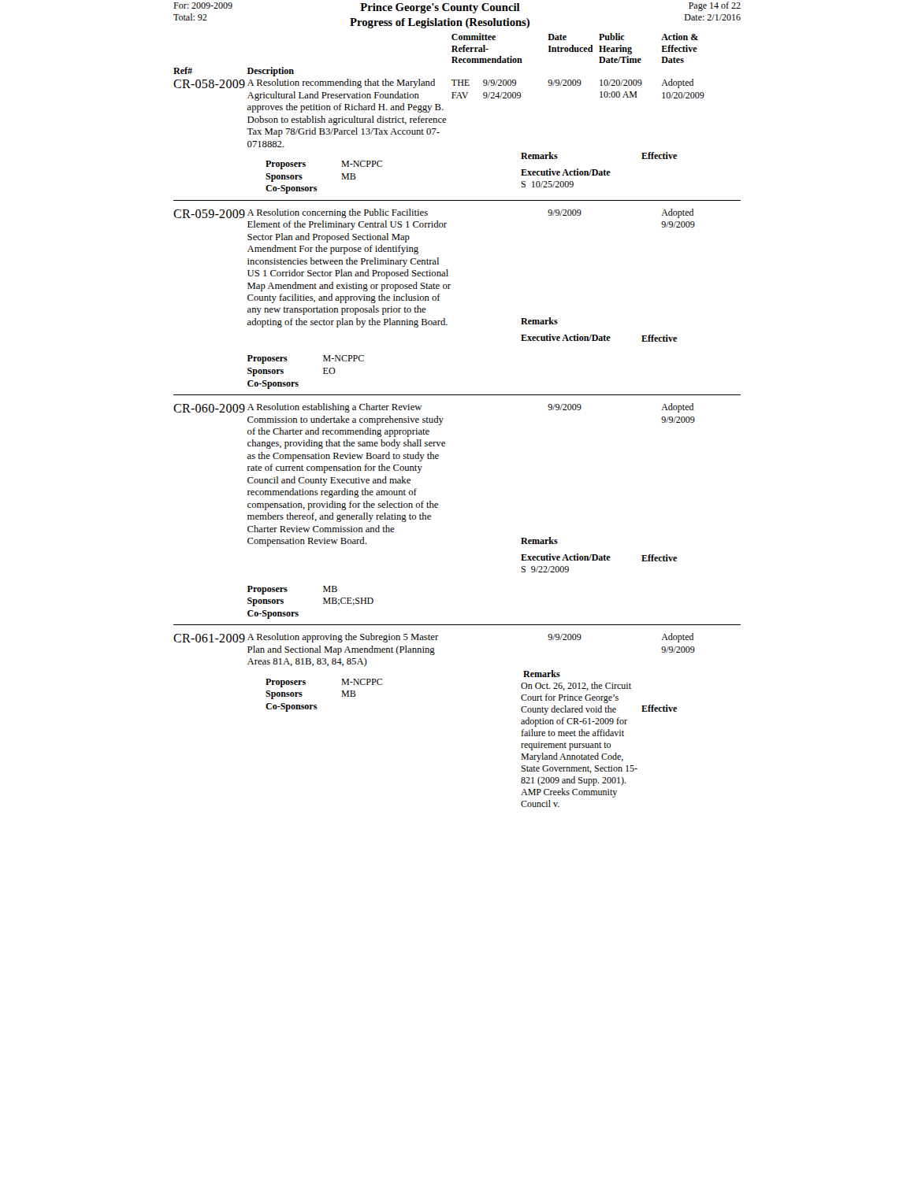| For: 2009-2009 Total: 92 | Prince George's County Council Progress of Legislation (Resolutions) | Page 14 of 22 Date: 2/1/2016 |
| | | Committee Referral- Recommendation | Date Introduced | Public Hearing Date/Time | Action & Effective Dates |
| Ref# | Description | | | | |
| CR-058-2009 | A Resolution recommending that the Maryland Agricultural Land Preservation Foundation approves the petition of Richard H. and Peggy B. Dobson to establish agricultural district, reference Tax Map 78/Grid B3/Parcel 13/Tax Account 07-0718882. | THE 9/9/2009 FAV 9/24/2009 | 9/9/2009 | 10/20/2009 10:00 AM | Adopted 10/20/2009 |
| | Proposers M-NCPPC Sponsors MB Co-Sponsors | Remarks Executive Action/Date S 10/25/2009 | Effective |
| CR-059-2009 | A Resolution concerning the Public Facilities Element of the Preliminary Central US 1 Corridor Sector Plan and Proposed Sectional Map Amendment For the purpose of identifying inconsistencies between the Preliminary Central US 1 Corridor Sector Plan and Proposed Sectional Map Amendment and existing or proposed State or County facilities, and approving the inclusion of any new transportation proposals prior to the adopting of the sector plan by the Planning Board. | | 9/9/2009 | | Adopted 9/9/2009 |
| | | Remarks Executive Action/Date | Effective |
| | Proposers M-NCPPC Sponsors EO Co-Sponsors | | | | |
| CR-060-2009 | A Resolution establishing a Charter Review Commission to undertake a comprehensive study of the Charter and recommending appropriate changes, providing that the same body shall serve as the Compensation Review Board to study the rate of current compensation for the County Council and County Executive and make recommendations regarding the amount of compensation, providing for the selection of the members thereof, and generally relating to the Charter Review Commission and the Compensation Review Board. | | 9/9/2009 | | Adopted 9/9/2009 |
| | | Remarks Executive Action/Date S 9/22/2009 | Effective |
| | Proposers MB Sponsors MB;CE;SHD Co-Sponsors | | | | |
| CR-061-2009 | A Resolution approving the Subregion 5 Master Plan and Sectional Map Amendment (Planning Areas 81A, 81B, 83, 84, 85A) | | 9/9/2009 | | Adopted 9/9/2009 |
| | Proposers M-NCPPC Sponsors MB Co-Sponsors | Remarks On Oct. 26, 2012, the Circuit Court for Prince George’s County declared void the adoption of CR-61-2009 for failure to meet the affidavit requirement pursuant to Maryland Annotated Code, State Government, Section 15-821 (2009 and Supp. 2001). AMP Creeks Community Council v. | Effective |